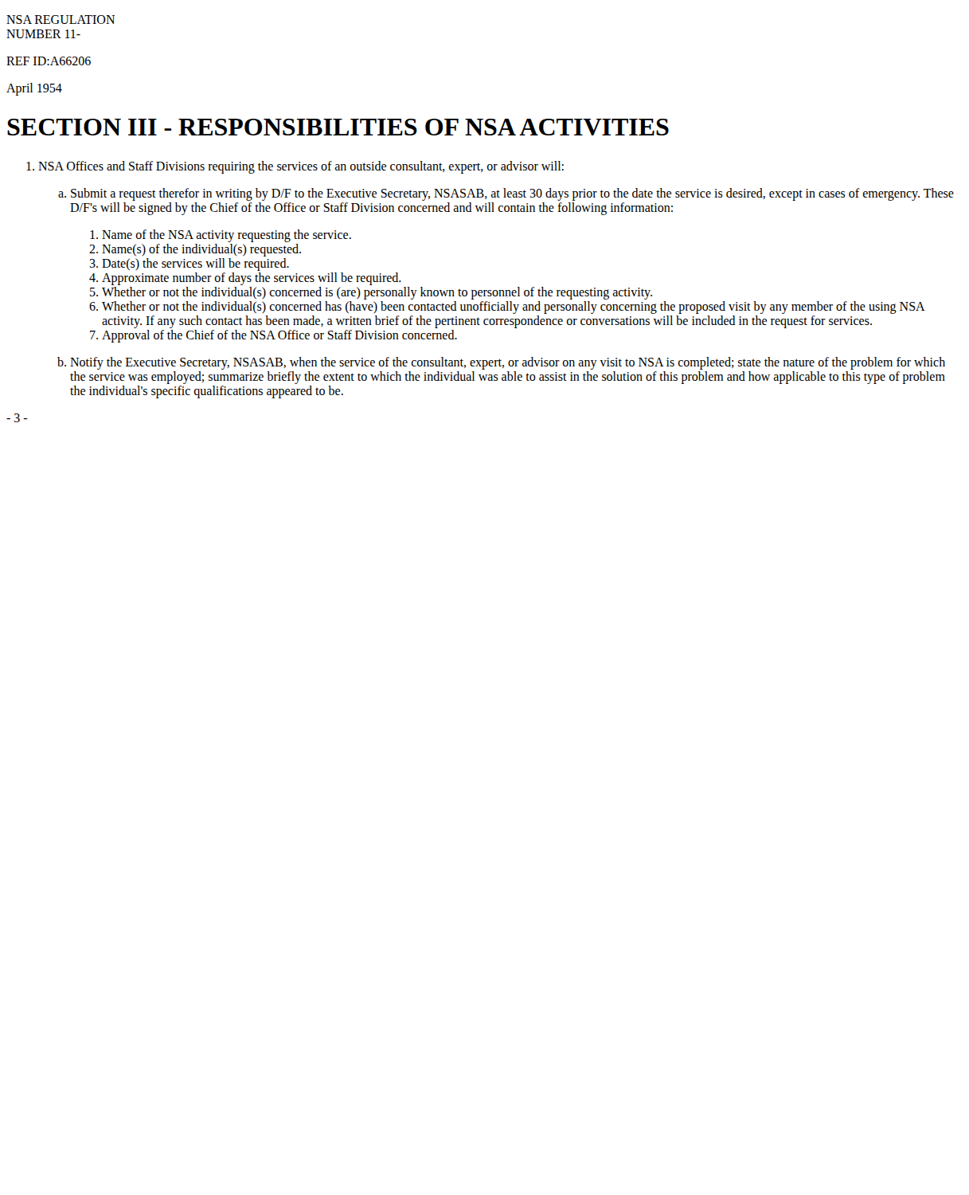NSA REGULATION
NUMBER 11-
REF ID:A66206
April 1954
SECTION III - RESPONSIBILITIES OF NSA ACTIVITIES
NSA Offices and Staff Divisions requiring the services of an outside consultant, expert, or advisor will:
Submit a request therefor in writing by D/F to the Executive Secretary, NSASAB, at least 30 days prior to the date the service is desired, except in cases of emergency. These D/F's will be signed by the Chief of the Office or Staff Division concerned and will contain the following information:
Name of the NSA activity requesting the service.
Name(s) of the individual(s) requested.
Date(s) the services will be required.
Approximate number of days the services will be required.
Whether or not the individual(s) concerned is (are) personally known to personnel of the requesting activity.
Whether or not the individual(s) concerned has (have) been contacted unofficially and personally concerning the proposed visit by any member of the using NSA activity. If any such contact has been made, a written brief of the pertinent correspondence or conversations will be included in the request for services.
Approval of the Chief of the NSA Office or Staff Division concerned.
Notify the Executive Secretary, NSASAB, when the service of the consultant, expert, or advisor on any visit to NSA is completed; state the nature of the problem for which the service was employed; summarize briefly the extent to which the individual was able to assist in the solution of this problem and how applicable to this type of problem the individual's specific qualifications appeared to be.
- 3 -